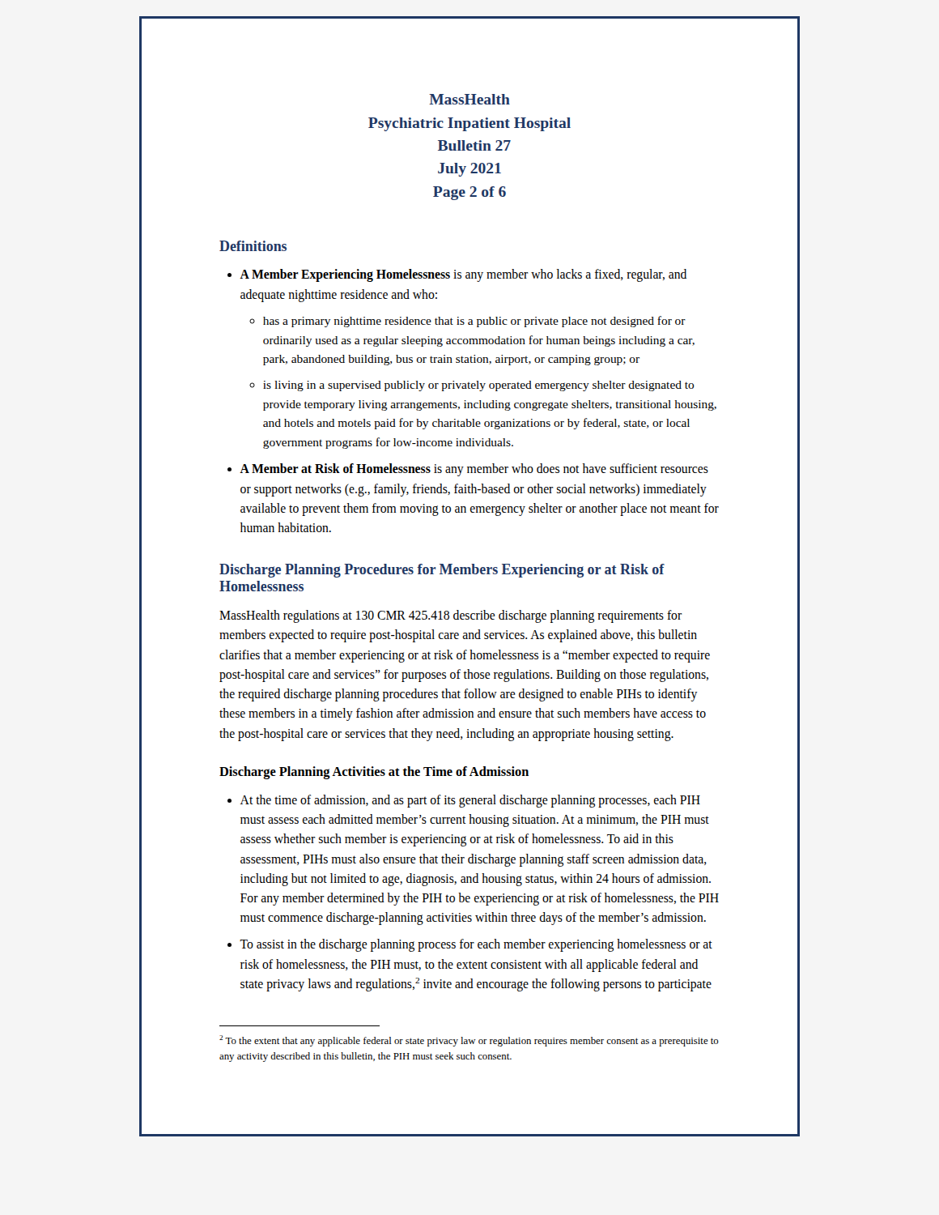MassHealth Psychiatric Inpatient Hospital Bulletin 27 July 2021 Page 2 of 6
Definitions
A Member Experiencing Homelessness is any member who lacks a fixed, regular, and adequate nighttime residence and who:
has a primary nighttime residence that is a public or private place not designed for or ordinarily used as a regular sleeping accommodation for human beings including a car, park, abandoned building, bus or train station, airport, or camping group; or
is living in a supervised publicly or privately operated emergency shelter designated to provide temporary living arrangements, including congregate shelters, transitional housing, and hotels and motels paid for by charitable organizations or by federal, state, or local government programs for low-income individuals.
A Member at Risk of Homelessness is any member who does not have sufficient resources or support networks (e.g., family, friends, faith-based or other social networks) immediately available to prevent them from moving to an emergency shelter or another place not meant for human habitation.
Discharge Planning Procedures for Members Experiencing or at Risk of Homelessness
MassHealth regulations at 130 CMR 425.418 describe discharge planning requirements for members expected to require post-hospital care and services. As explained above, this bulletin clarifies that a member experiencing or at risk of homelessness is a “member expected to require post-hospital care and services” for purposes of those regulations. Building on those regulations, the required discharge planning procedures that follow are designed to enable PIHs to identify these members in a timely fashion after admission and ensure that such members have access to the post-hospital care or services that they need, including an appropriate housing setting.
Discharge Planning Activities at the Time of Admission
At the time of admission, and as part of its general discharge planning processes, each PIH must assess each admitted member’s current housing situation. At a minimum, the PIH must assess whether such member is experiencing or at risk of homelessness. To aid in this assessment, PIHs must also ensure that their discharge planning staff screen admission data, including but not limited to age, diagnosis, and housing status, within 24 hours of admission. For any member determined by the PIH to be experiencing or at risk of homelessness, the PIH must commence discharge-planning activities within three days of the member’s admission.
To assist in the discharge planning process for each member experiencing homelessness or at risk of homelessness, the PIH must, to the extent consistent with all applicable federal and state privacy laws and regulations,2 invite and encourage the following persons to participate
2 To the extent that any applicable federal or state privacy law or regulation requires member consent as a prerequisite to any activity described in this bulletin, the PIH must seek such consent.